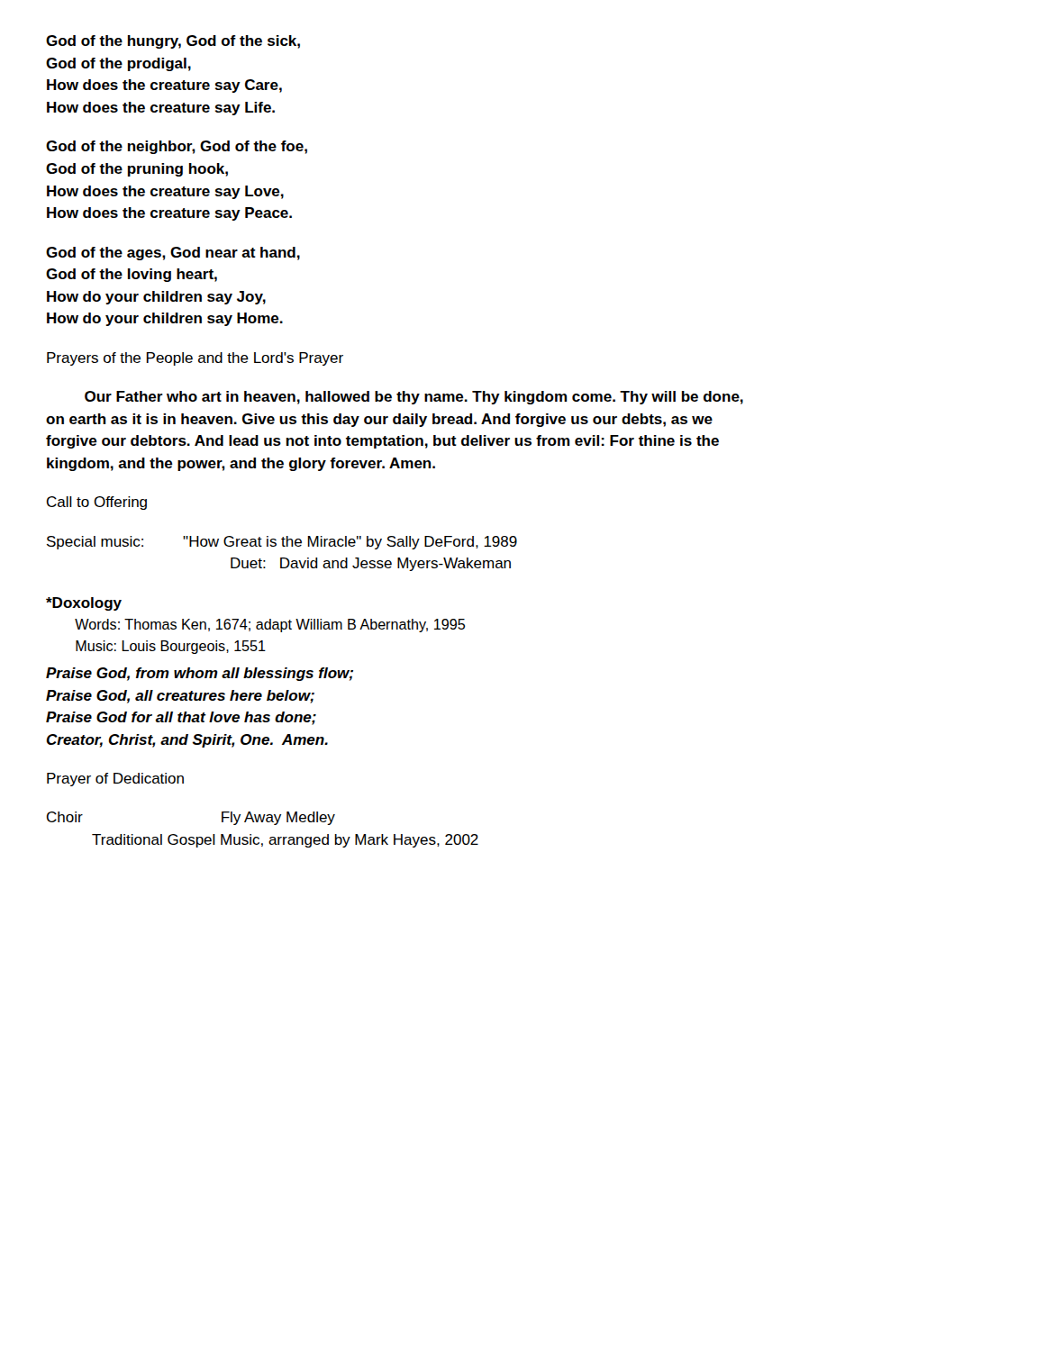God of the hungry, God of the sick,
God of the prodigal,
How does the creature say Care,
How does the creature say Life.
God of the neighbor, God of the foe,
God of the pruning hook,
How does the creature say Love,
How does the creature say Peace.
God of the ages, God near at hand,
God of the loving heart,
How do your children say Joy,
How do your children say Home.
Prayers of the People and the Lord's Prayer
Our Father who art in heaven, hallowed be thy name. Thy kingdom come. Thy will be done, on earth as it is in heaven. Give us this day our daily bread. And forgive us our debts, as we forgive our debtors. And lead us not into temptation, but deliver us from evil: For thine is the kingdom, and the power, and the glory forever. Amen.
Call to Offering
Special music: "How Great is the Miracle" by Sally DeFord, 1989 Duet: David and Jesse Myers-Wakeman
*Doxology
Words: Thomas Ken, 1674; adapt William B Abernathy, 1995
Music: Louis Bourgeois, 1551
Praise God, from whom all blessings flow;
Praise God, all creatures here below;
Praise God for all that love has done;
Creator, Christ, and Spirit, One. Amen.
Prayer of Dedication
ChoirFly Away Medley
Traditional Gospel Music, arranged by Mark Hayes, 2002